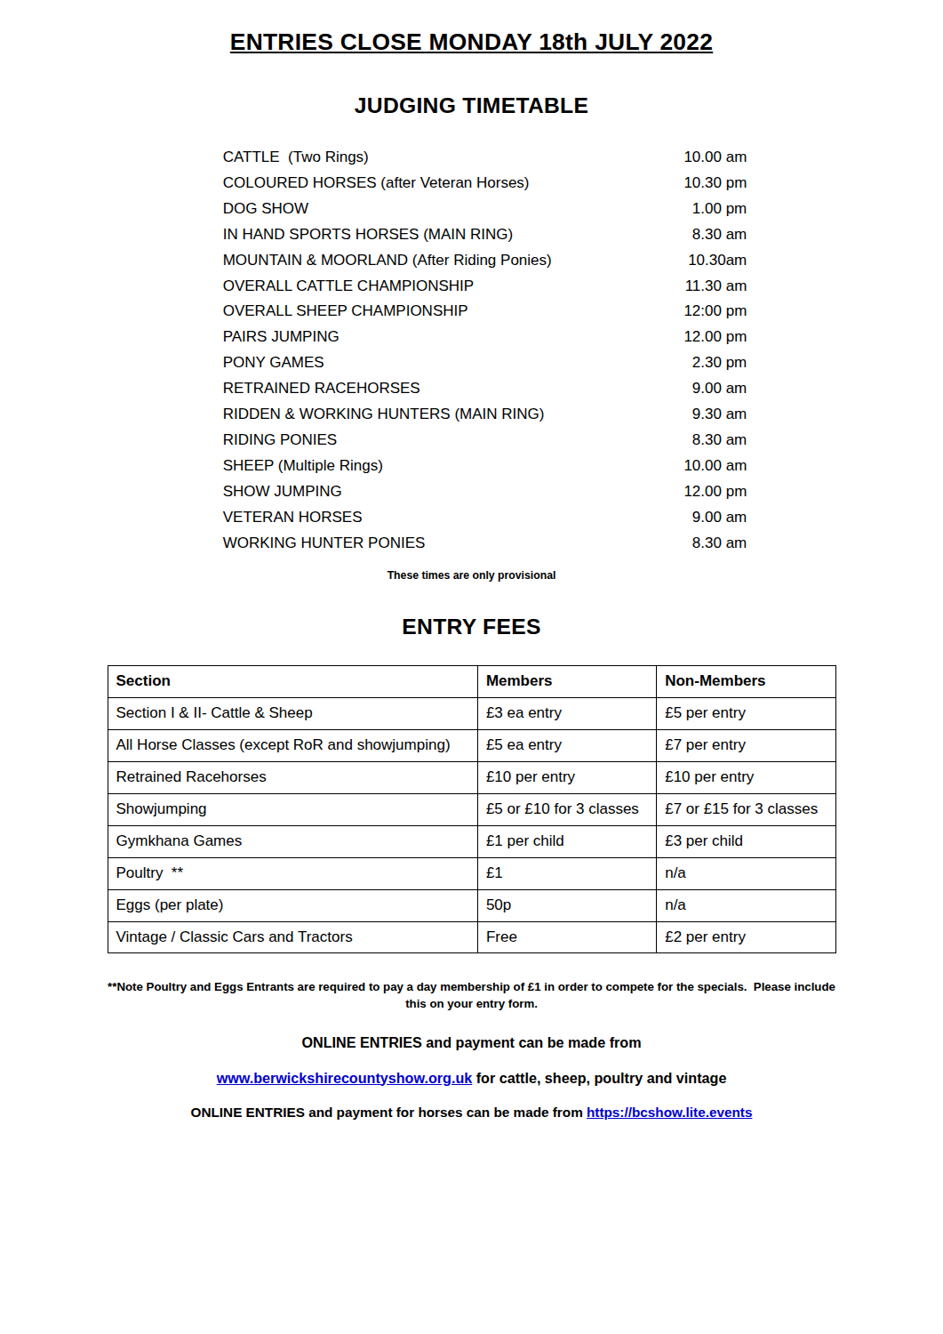ENTRIES CLOSE MONDAY 18th JULY 2022
JUDGING TIMETABLE
| CATTLE (Two Rings) | 10.00 am |
| COLOURED HORSES (after Veteran Horses) | 10.30 pm |
| DOG SHOW | 1.00 pm |
| IN HAND SPORTS HORSES (MAIN RING) | 8.30 am |
| MOUNTAIN & MOORLAND (After Riding Ponies) | 10.30am |
| OVERALL CATTLE CHAMPIONSHIP | 11.30 am |
| OVERALL SHEEP CHAMPIONSHIP | 12:00 pm |
| PAIRS JUMPING | 12.00 pm |
| PONY GAMES | 2.30 pm |
| RETRAINED RACEHORSES | 9.00 am |
| RIDDEN & WORKING HUNTERS (MAIN RING) | 9.30 am |
| RIDING PONIES | 8.30 am |
| SHEEP (Multiple Rings) | 10.00 am |
| SHOW JUMPING | 12.00 pm |
| VETERAN HORSES | 9.00 am |
| WORKING HUNTER PONIES | 8.30 am |
These times are only provisional
ENTRY FEES
| Section | Members | Non-Members |
| --- | --- | --- |
| Section I & II- Cattle & Sheep | £3 ea entry | £5 per entry |
| All Horse Classes (except RoR and showjumping) | £5 ea entry | £7 per entry |
| Retrained Racehorses | £10 per entry | £10 per entry |
| Showjumping | £5 or £10 for 3 classes | £7 or £15 for 3 classes |
| Gymkhana Games | £1 per child | £3 per child |
| Poultry ** | £1 | n/a |
| Eggs (per plate) | 50p | n/a |
| Vintage / Classic Cars and Tractors | Free | £2 per entry |
**Note Poultry and Eggs Entrants are required to pay a day membership of £1 in order to compete for the specials. Please include this on your entry form.
ONLINE ENTRIES and payment can be made from
www.berwickshirecountyshow.org.uk for cattle, sheep, poultry and vintage
ONLINE ENTRIES and payment for horses can be made from https://bcshow.lite.events